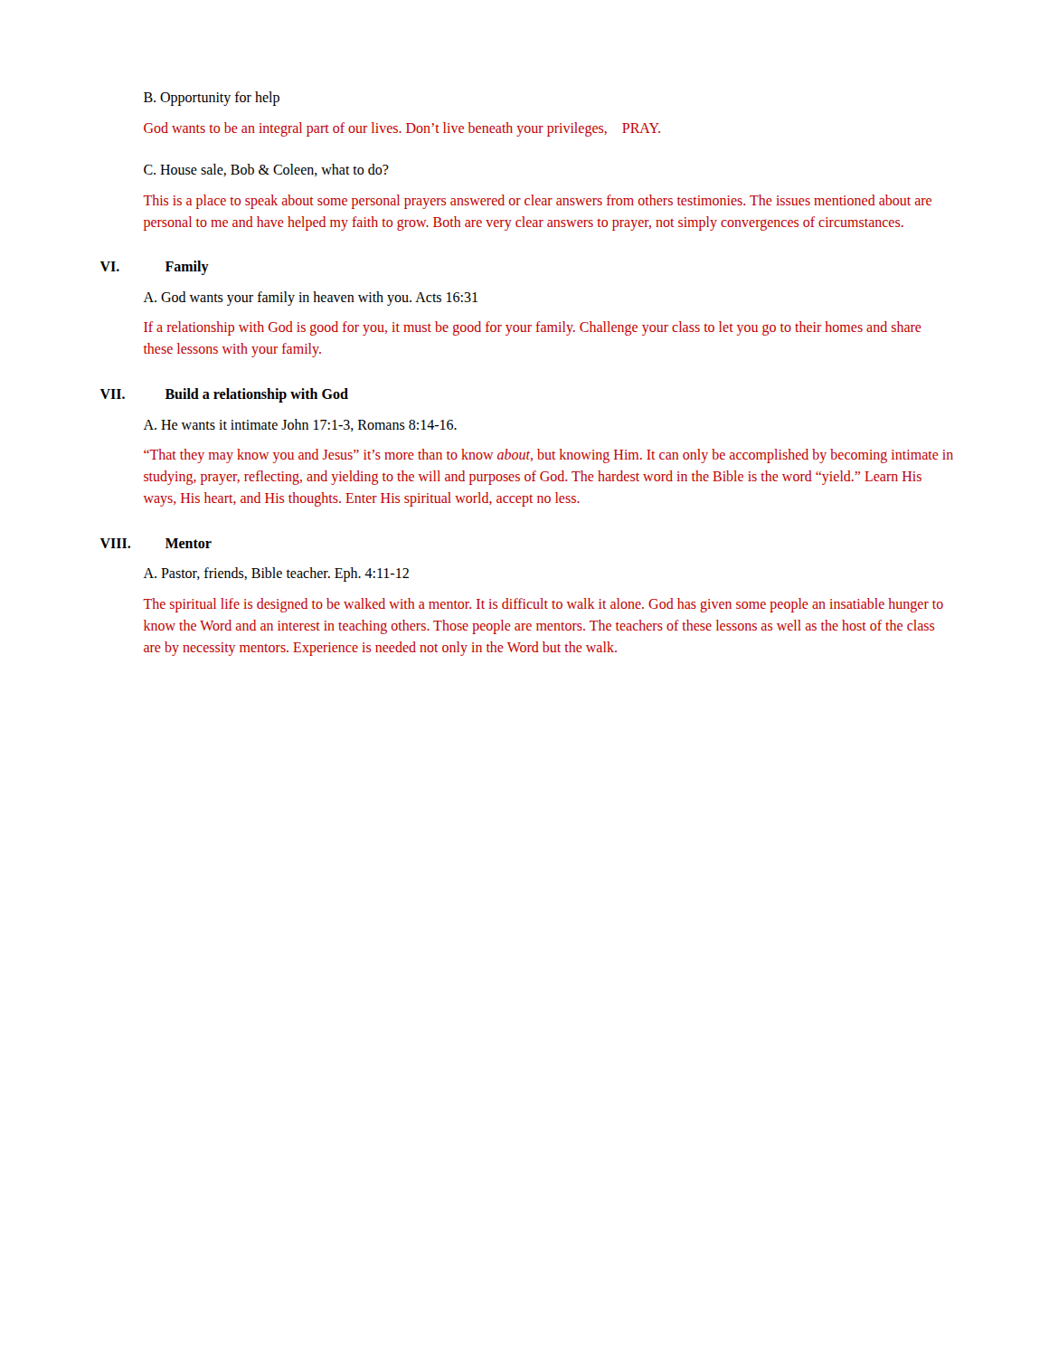B. Opportunity for help
God wants to be an integral part of our lives. Don’t live beneath your privileges, PRAY.
C. House sale, Bob & Coleen, what to do?
This is a place to speak about some personal prayers answered or clear answers from others testimonies. The issues mentioned about are personal to me and have helped my faith to grow. Both are very clear answers to prayer, not simply convergences of circumstances.
VI. Family
A. God wants your family in heaven with you. Acts 16:31
If a relationship with God is good for you, it must be good for your family. Challenge your class to let you go to their homes and share these lessons with your family.
VII. Build a relationship with God
A. He wants it intimate John 17:1-3, Romans 8:14-16.
“That they may know you and Jesus” it’s more than to know about, but knowing Him. It can only be accomplished by becoming intimate in studying, prayer, reflecting, and yielding to the will and purposes of God. The hardest word in the Bible is the word “yield.” Learn His ways, His heart, and His thoughts. Enter His spiritual world, accept no less.
VIII. Mentor
A. Pastor, friends, Bible teacher. Eph. 4:11-12
The spiritual life is designed to be walked with a mentor. It is difficult to walk it alone. God has given some people an insatiable hunger to know the Word and an interest in teaching others. Those people are mentors. The teachers of these lessons as well as the host of the class are by necessity mentors. Experience is needed not only in the Word but the walk.